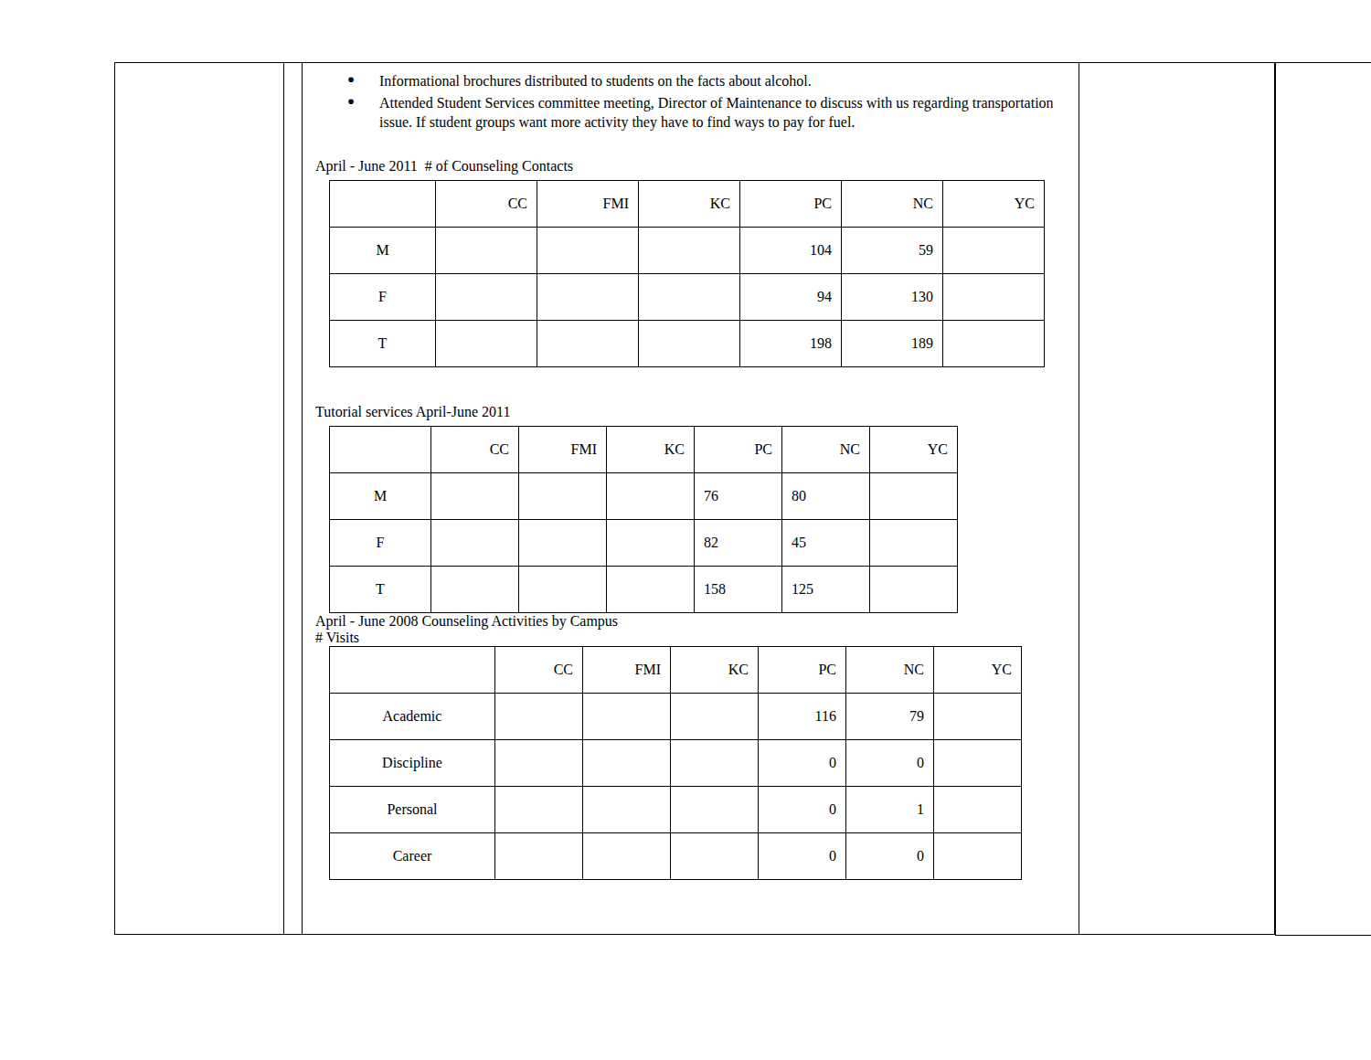Informational brochures distributed to students on the facts about alcohol.
Attended Student Services committee meeting, Director of Maintenance to discuss with us regarding transportation issue. If student groups want more activity they have to find ways to pay for fuel.
April - June 2011 # of Counseling Contacts
| | CC | FMI | KC | PC | NC | YC |
| M | | | | 104 | 59 | |
| F | | | | 94 | 130 | |
| T | | | | 198 | 189 | |
Tutorial services April-June 2011
| | CC | FMI | KC | PC | NC | YC |
| M | | | | 76 | 80 | |
| F | | | | 82 | 45 | |
| T | | | | 158 | 125 | |
April - June 2008 Counseling Activities by Campus
# Visits
| | CC | FMI | KC | PC | NC | YC |
| Academic | | | | 116 | 79 | |
| Discipline | | | | 0 | 0 | |
| Personal | | | | 0 | 1 | |
| Career | | | | 0 | 0 | |